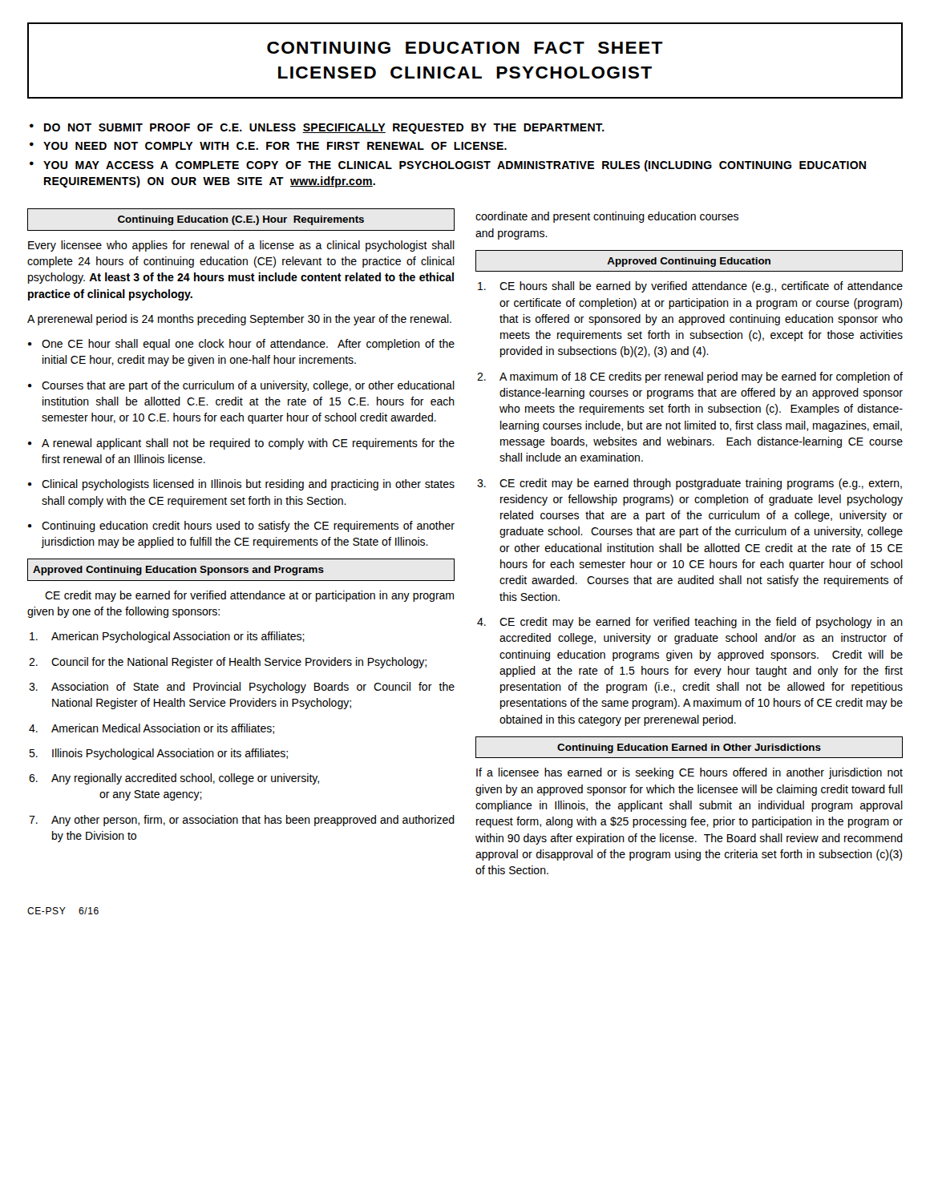CONTINUING EDUCATION FACT SHEET
LICENSED CLINICAL PSYCHOLOGIST
DO NOT SUBMIT PROOF OF C.E. UNLESS SPECIFICALLY REQUESTED BY THE DEPARTMENT.
YOU NEED NOT COMPLY WITH C.E. FOR THE FIRST RENEWAL OF LICENSE.
YOU MAY ACCESS A COMPLETE COPY OF THE CLINICAL PSYCHOLOGIST ADMINISTRATIVE RULES (INCLUDING CONTINUING EDUCATION REQUIREMENTS) ON OUR WEB SITE AT www.idfpr.com.
Continuing Education (C.E.) Hour Requirements
Every licensee who applies for renewal of a license as a clinical psychologist shall complete 24 hours of continuing education (CE) relevant to the practice of clinical psychology. At least 3 of the 24 hours must include content related to the ethical practice of clinical psychology.
A prerenewal period is 24 months preceding September 30 in the year of the renewal.
One CE hour shall equal one clock hour of attendance. After completion of the initial CE hour, credit may be given in one-half hour increments.
Courses that are part of the curriculum of a university, college, or other educational institution shall be allotted C.E. credit at the rate of 15 C.E. hours for each semester hour, or 10 C.E. hours for each quarter hour of school credit awarded.
A renewal applicant shall not be required to comply with CE requirements for the first renewal of an Illinois license.
Clinical psychologists licensed in Illinois but residing and practicing in other states shall comply with the CE requirement set forth in this Section.
Continuing education credit hours used to satisfy the CE requirements of another jurisdiction may be applied to fulfill the CE requirements of the State of Illinois.
Approved Continuing Education Sponsors and Programs
CE credit may be earned for verified attendance at or participation in any program given by one of the following sponsors:
American Psychological Association or its affiliates;
Council for the National Register of Health Service Providers in Psychology;
Association of State and Provincial Psychology Boards or Council for the National Register of Health Service Providers in Psychology;
American Medical Association or its affiliates;
Illinois Psychological Association or its affiliates;
Any regionally accredited school, college or university,
or any State agency;
Any other person, firm, or association that has been preapproved and authorized by the Division to
coordinate and present continuing education courses
and programs.
Approved Continuing Education
CE hours shall be earned by verified attendance (e.g., certificate of attendance or certificate of completion) at or participation in a program or course (program) that is offered or sponsored by an approved continuing education sponsor who meets the requirements set forth in subsection (c), except for those activities provided in subsections (b)(2), (3) and (4).
A maximum of 18 CE credits per renewal period may be earned for completion of distance-learning courses or programs that are offered by an approved sponsor who meets the requirements set forth in subsection (c). Examples of distance-learning courses include, but are not limited to, first class mail, magazines, email, message boards, websites and webinars. Each distance-learning CE course shall include an examination.
CE credit may be earned through postgraduate training programs (e.g., extern, residency or fellowship programs) or completion of graduate level psychology related courses that are a part of the curriculum of a college, university or graduate school. Courses that are part of the curriculum of a university, college or other educational institution shall be allotted CE credit at the rate of 15 CE hours for each semester hour or 10 CE hours for each quarter hour of school credit awarded. Courses that are audited shall not satisfy the requirements of this Section.
CE credit may be earned for verified teaching in the field of psychology in an accredited college, university or graduate school and/or as an instructor of continuing education programs given by approved sponsors. Credit will be applied at the rate of 1.5 hours for every hour taught and only for the first presentation of the program (i.e., credit shall not be allowed for repetitious presentations of the same program). A maximum of 10 hours of CE credit may be obtained in this category per prerenewal period.
Continuing Education Earned in Other Jurisdictions
If a licensee has earned or is seeking CE hours offered in another jurisdiction not given by an approved sponsor for which the licensee will be claiming credit toward full compliance in Illinois, the applicant shall submit an individual program approval request form, along with a $25 processing fee, prior to participation in the program or within 90 days after expiration of the license. The Board shall review and recommend approval or disapproval of the program using the criteria set forth in subsection (c)(3) of this Section.
CE-PSY 6/16